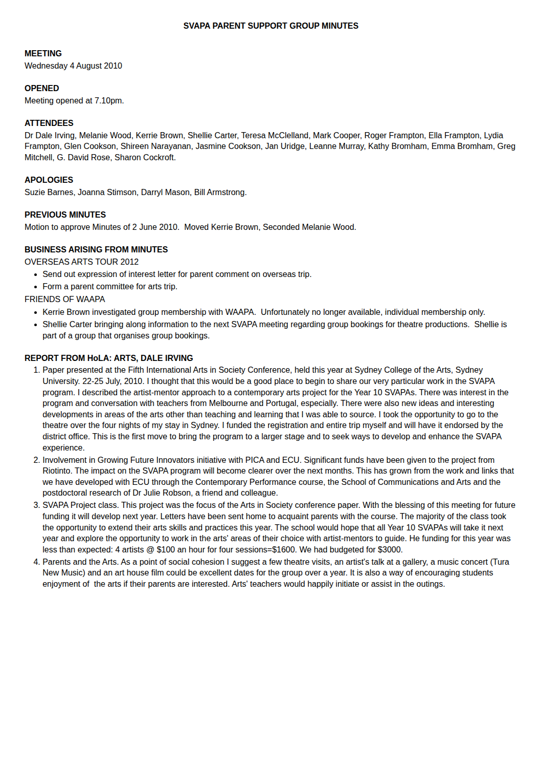SVAPA PARENT SUPPORT GROUP MINUTES
MEETING
Wednesday 4 August 2010
OPENED
Meeting opened at 7.10pm.
ATTENDEES
Dr Dale Irving, Melanie Wood, Kerrie Brown, Shellie Carter, Teresa McClelland, Mark Cooper, Roger Frampton, Ella Frampton, Lydia Frampton, Glen Cookson, Shireen Narayanan, Jasmine Cookson, Jan Uridge, Leanne Murray, Kathy Bromham, Emma Bromham, Greg Mitchell, G. David Rose, Sharon Cockroft.
APOLOGIES
Suzie Barnes, Joanna Stimson, Darryl Mason, Bill Armstrong.
PREVIOUS MINUTES
Motion to approve Minutes of 2 June 2010. Moved Kerrie Brown, Seconded Melanie Wood.
BUSINESS ARISING FROM MINUTES
OVERSEAS ARTS TOUR 2012
Send out expression of interest letter for parent comment on overseas trip.
Form a parent committee for arts trip.
FRIENDS OF WAAPA
Kerrie Brown investigated group membership with WAAPA. Unfortunately no longer available, individual membership only.
Shellie Carter bringing along information to the next SVAPA meeting regarding group bookings for theatre productions. Shellie is part of a group that organises group bookings.
REPORT FROM HoLA: ARTS, DALE IRVING
Paper presented at the Fifth International Arts in Society Conference, held this year at Sydney College of the Arts, Sydney University. 22-25 July, 2010. I thought that this would be a good place to begin to share our very particular work in the SVAPA program. I described the artist-mentor approach to a contemporary arts project for the Year 10 SVAPAs. There was interest in the program and conversation with teachers from Melbourne and Portugal, especially. There were also new ideas and interesting developments in areas of the arts other than teaching and learning that I was able to source. I took the opportunity to go to the theatre over the four nights of my stay in Sydney. I funded the registration and entire trip myself and will have it endorsed by the district office. This is the first move to bring the program to a larger stage and to seek ways to develop and enhance the SVAPA experience.
Involvement in Growing Future Innovators initiative with PICA and ECU. Significant funds have been given to the project from Riotinto. The impact on the SVAPA program will become clearer over the next months. This has grown from the work and links that we have developed with ECU through the Contemporary Performance course, the School of Communications and Arts and the postdoctoral research of Dr Julie Robson, a friend and colleague.
SVAPA Project class. This project was the focus of the Arts in Society conference paper. With the blessing of this meeting for future funding it will develop next year. Letters have been sent home to acquaint parents with the course. The majority of the class took the opportunity to extend their arts skills and practices this year. The school would hope that all Year 10 SVAPAs will take it next year and explore the opportunity to work in the arts' areas of their choice with artist-mentors to guide. He funding for this year was less than expected: 4 artists @ $100 an hour for four sessions=$1600. We had budgeted for $3000.
Parents and the Arts. As a point of social cohesion I suggest a few theatre visits, an artist's talk at a gallery, a music concert (Tura New Music) and an art house film could be excellent dates for the group over a year. It is also a way of encouraging students enjoyment of the arts if their parents are interested. Arts' teachers would happily initiate or assist in the outings.